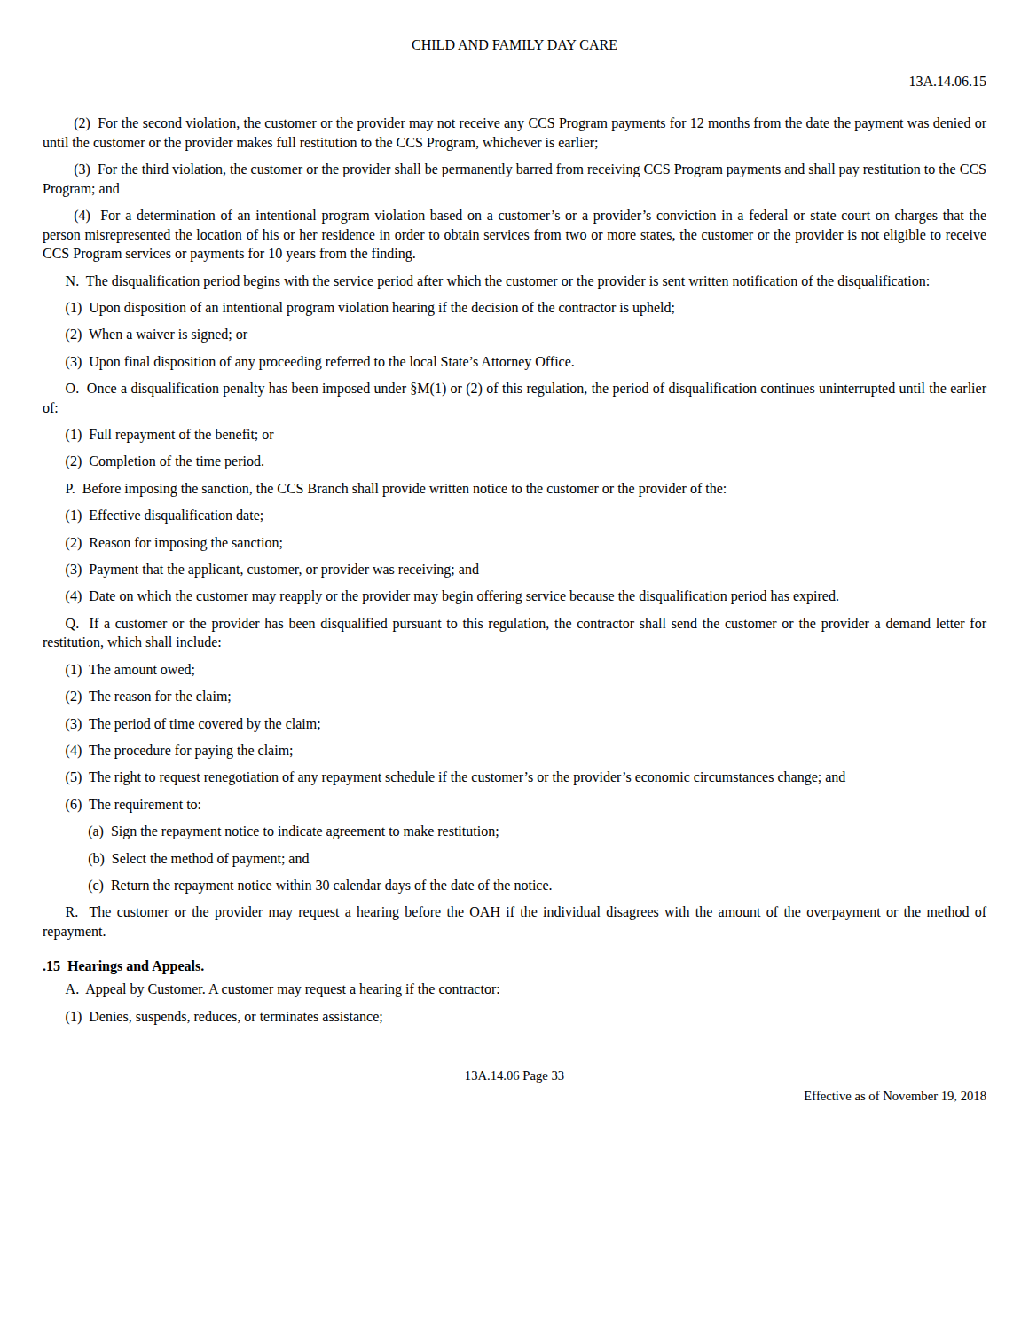CHILD AND FAMILY DAY CARE
13A.14.06.15
(2) For the second violation, the customer or the provider may not receive any CCS Program payments for 12 months from the date the payment was denied or until the customer or the provider makes full restitution to the CCS Program, whichever is earlier;
(3) For the third violation, the customer or the provider shall be permanently barred from receiving CCS Program payments and shall pay restitution to the CCS Program; and
(4) For a determination of an intentional program violation based on a customer’s or a provider’s conviction in a federal or state court on charges that the person misrepresented the location of his or her residence in order to obtain services from two or more states, the customer or the provider is not eligible to receive CCS Program services or payments for 10 years from the finding.
N. The disqualification period begins with the service period after which the customer or the provider is sent written notification of the disqualification:
(1) Upon disposition of an intentional program violation hearing if the decision of the contractor is upheld;
(2) When a waiver is signed; or
(3) Upon final disposition of any proceeding referred to the local State’s Attorney Office.
O. Once a disqualification penalty has been imposed under §M(1) or (2) of this regulation, the period of disqualification continues uninterrupted until the earlier of:
(1) Full repayment of the benefit; or
(2) Completion of the time period.
P. Before imposing the sanction, the CCS Branch shall provide written notice to the customer or the provider of the:
(1) Effective disqualification date;
(2) Reason for imposing the sanction;
(3) Payment that the applicant, customer, or provider was receiving; and
(4) Date on which the customer may reapply or the provider may begin offering service because the disqualification period has expired.
Q. If a customer or the provider has been disqualified pursuant to this regulation, the contractor shall send the customer or the provider a demand letter for restitution, which shall include:
(1) The amount owed;
(2) The reason for the claim;
(3) The period of time covered by the claim;
(4) The procedure for paying the claim;
(5) The right to request renegotiation of any repayment schedule if the customer’s or the provider’s economic circumstances change; and
(6) The requirement to:
(a) Sign the repayment notice to indicate agreement to make restitution;
(b) Select the method of payment; and
(c) Return the repayment notice within 30 calendar days of the date of the notice.
R. The customer or the provider may request a hearing before the OAH if the individual disagrees with the amount of the overpayment or the method of repayment.
.15 Hearings and Appeals.
A. Appeal by Customer. A customer may request a hearing if the contractor:
(1) Denies, suspends, reduces, or terminates assistance;
13A.14.06 Page 33
Effective as of November 19, 2018